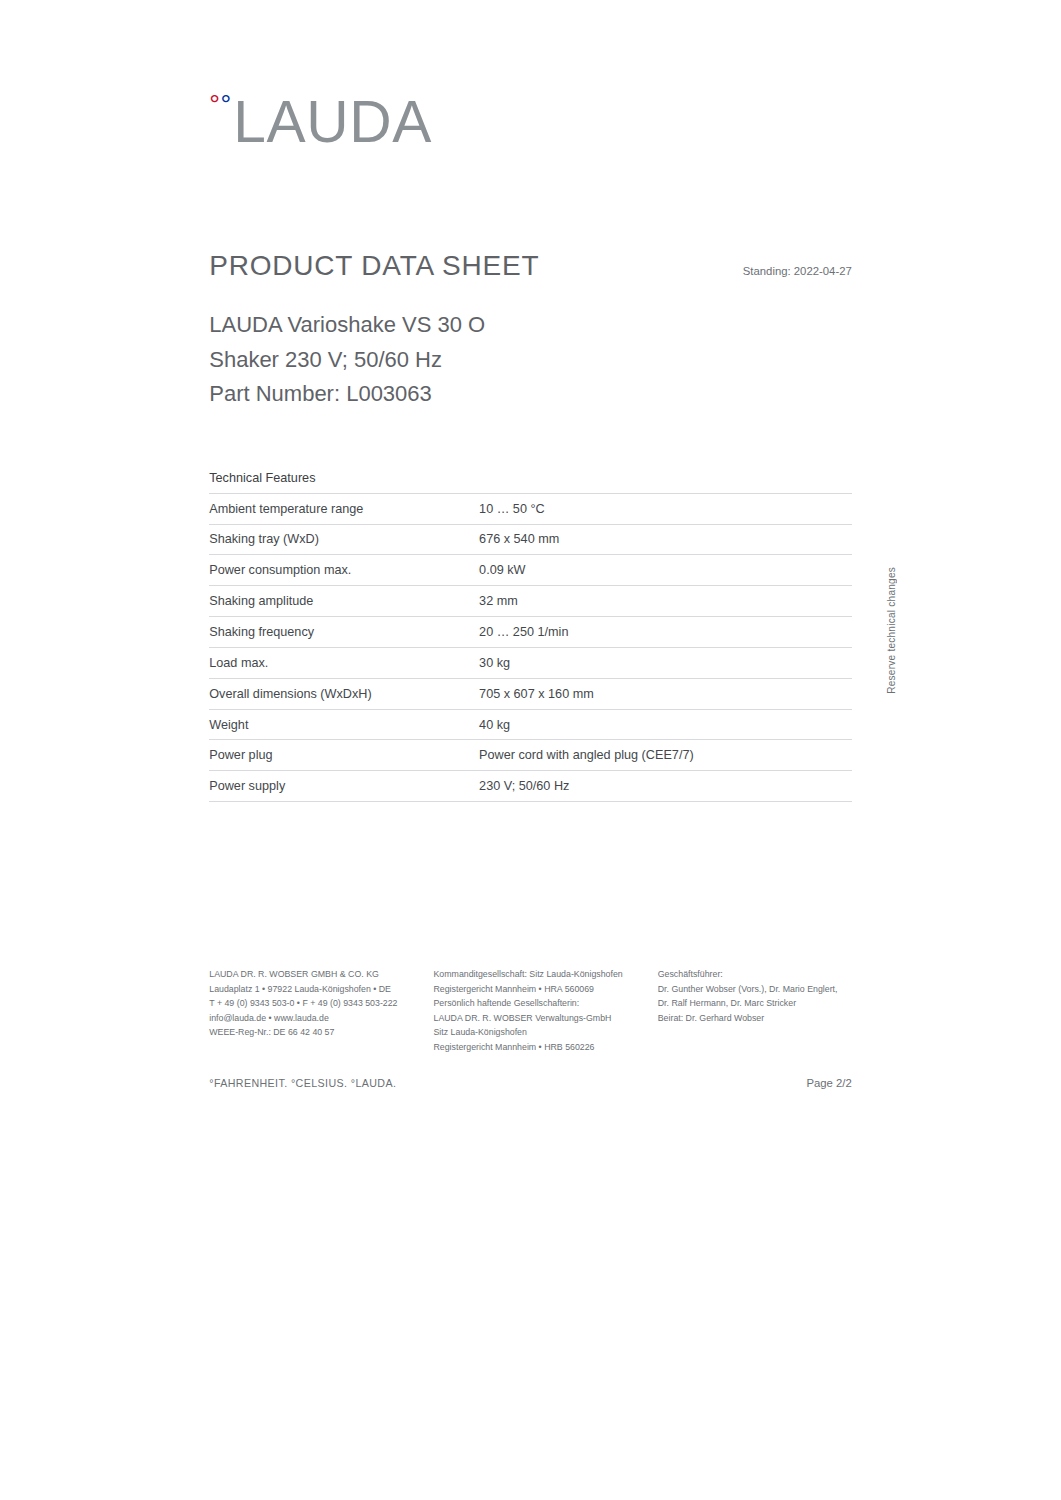°°LAUDA
PRODUCT DATA SHEET
Standing: 2022-04-27
LAUDA Varioshake VS 30 O
Shaker 230 V; 50/60 Hz
Part Number: L003063
Technical Features
| Ambient temperature range | 10 … 50 °C |
| Shaking tray (WxD) | 676 x 540 mm |
| Power consumption max. | 0.09 kW |
| Shaking amplitude | 32 mm |
| Shaking frequency | 20 … 250 1/min |
| Load max. | 30 kg |
| Overall dimensions (WxDxH) | 705 x 607 x 160 mm |
| Weight | 40 kg |
| Power plug | Power cord with angled plug (CEE7/7) |
| Power supply | 230 V; 50/60 Hz |
Reserve technical changes
LAUDA DR. R. WOBSER GMBH & CO. KG
Laudaplatz 1 • 97922 Lauda-Königshofen • DE
T + 49 (0) 9343 503-0 • F + 49 (0) 9343 503-222
info@lauda.de • www.lauda.de
WEEE-Reg-Nr.: DE 66 42 40 57
Kommanditgesellschaft: Sitz Lauda-Königshofen
Registergericht Mannheim • HRA 560069
Persönlich haftende Gesellschafterin:
LAUDA DR. R. WOBSER Verwaltungs-GmbH
Sitz Lauda-Königshofen
Registergericht Mannheim • HRB 560226
Geschäftsführer:
Dr. Gunther Wobser (Vors.), Dr. Mario Englert,
Dr. Ralf Hermann, Dr. Marc Stricker
Beirat: Dr. Gerhard Wobser
°FAHRENHEIT. °CELSIUS. °LAUDA.
Page 2/2